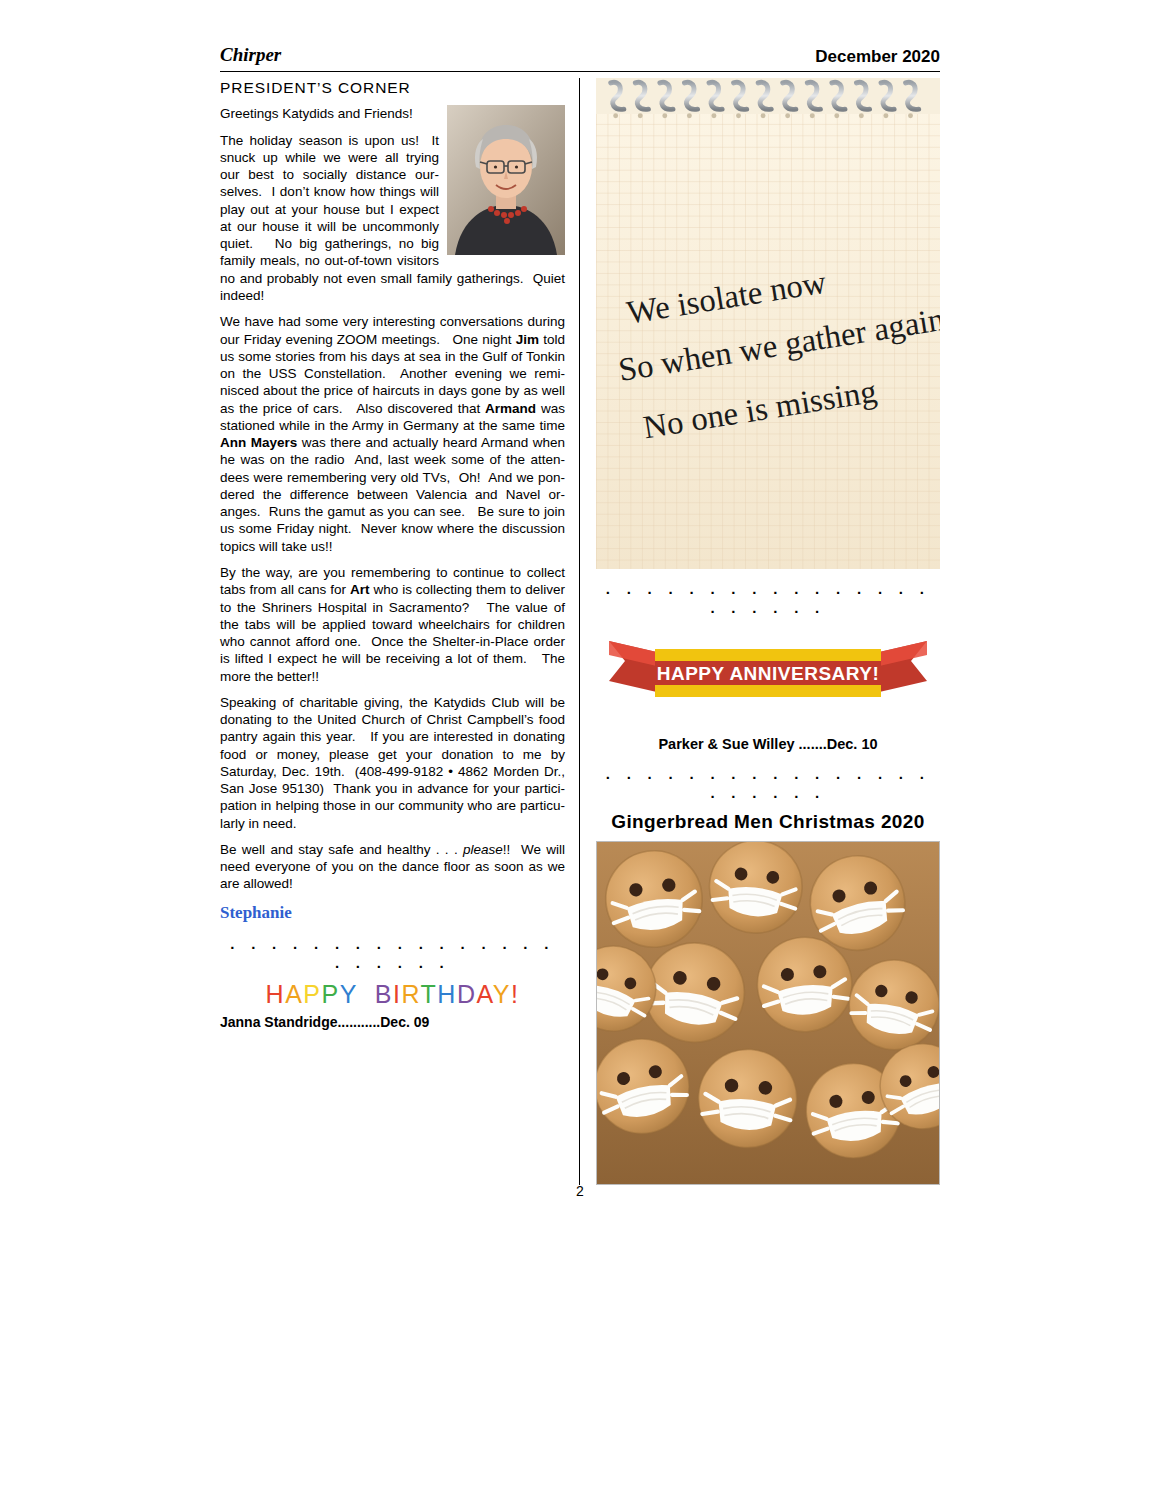Chirper
December 2020
PRESIDENT’S CORNER
Greetings Katydids and Friends!
The holiday season is upon us! It snuck up while we were all trying our best to socially distance ourselves. I don’t know how things will play out at your house but I expect at our house it will be uncommonly quiet. No big gatherings, no big family meals, no out-of-town visitors no and probably not even small family gatherings. Quiet indeed!
We have had some very interesting conversations during our Friday evening ZOOM meetings. One night Jim told us some stories from his days at sea in the Gulf of Tonkin on the USS Constellation. Another evening we reminisced about the price of haircuts in days gone by as well as the price of cars. Also discovered that Armand was stationed while in the Army in Germany at the same time Ann Mayers was there and actually heard Armand when he was on the radio And, last week some of the attendees were remembering very old TVs, Oh! And we pondered the difference between Valencia and Navel oranges. Runs the gamut as you can see. Be sure to join us some Friday night. Never know where the discussion topics will take us!!
By the way, are you remembering to continue to collect tabs from all cans for Art who is collecting them to deliver to the Shriners Hospital in Sacramento? The value of the tabs will be applied toward wheelchairs for children who cannot afford one. Once the Shelter-in-Place order is lifted I expect he will be receiving a lot of them. The more the better!!
Speaking of charitable giving, the Katydids Club will be donating to the United Church of Christ Campbell’s food pantry again this year. If you are interested in donating food or money, please get your donation to me by Saturday, Dec. 19th. (408-499-9182 • 4862 Morden Dr., San Jose 95130) Thank you in advance for your participation in helping those in our community who are particularly in need.
Be well and stay safe and healthy . . . please!! We will need everyone of you on the dance floor as soon as we are allowed!
Stephanie
. . . . . . . . . . . . . . . . . . . . . .
HAPPY BIRTHDAY!
Janna Standridge...........Dec. 09
We isolate now So when we gather again No one is missing
. . . . . . . . . . . . . . . . . . . . . .
HAPPY ANNIVERSARY!
Parker & Sue Willey ....... Dec. 10
. . . . . . . . . . . . . . . . . . . . . .
Gingerbread Men Christmas 2020
2